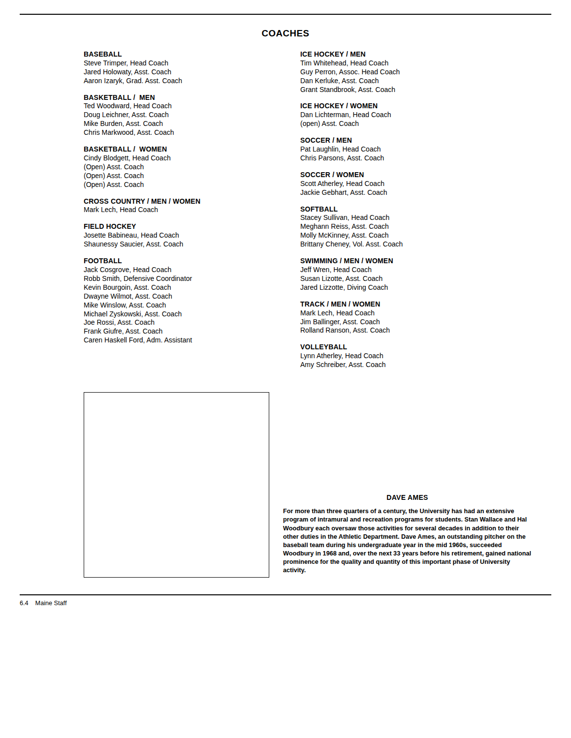COACHES
BASEBALL
Steve Trimper, Head Coach
Jared Holowaty, Asst. Coach
Aaron Izaryk, Grad. Asst. Coach
BASKETBALL / MEN
Ted Woodward, Head Coach
Doug Leichner, Asst. Coach
Mike Burden, Asst. Coach
Chris Markwood, Asst. Coach
BASKETBALL / WOMEN
Cindy Blodgett, Head Coach
(Open) Asst. Coach
(Open) Asst. Coach
(Open) Asst. Coach
CROSS COUNTRY / MEN / WOMEN
Mark Lech, Head Coach
FIELD HOCKEY
Josette Babineau, Head Coach
Shaunessy Saucier, Asst. Coach
FOOTBALL
Jack Cosgrove, Head Coach
Robb Smith, Defensive Coordinator
Kevin Bourgoin, Asst. Coach
Dwayne Wilmot, Asst. Coach
Mike Winslow, Asst. Coach
Michael Zyskowski, Asst. Coach
Joe Rossi, Asst. Coach
Frank Giufre, Asst. Coach
Caren Haskell Ford, Adm. Assistant
ICE HOCKEY / MEN
Tim Whitehead, Head Coach
Guy Perron, Assoc. Head Coach
Dan Kerluke, Asst. Coach
Grant Standbrook, Asst. Coach
ICE HOCKEY / WOMEN
Dan Lichterman, Head Coach
(open) Asst. Coach
SOCCER / MEN
Pat Laughlin, Head Coach
Chris Parsons, Asst. Coach
SOCCER / WOMEN
Scott Atherley, Head Coach
Jackie Gebhart, Asst. Coach
SOFTBALL
Stacey Sullivan, Head Coach
Meghann Reiss, Asst. Coach
Molly McKinney, Asst. Coach
Brittany Cheney, Vol. Asst. Coach
SWIMMING / MEN / WOMEN
Jeff Wren, Head Coach
Susan Lizotte, Asst. Coach
Jared Lizzotte, Diving Coach
TRACK / MEN / WOMEN
Mark Lech, Head Coach
Jim Ballinger, Asst. Coach
Rolland Ranson, Asst. Coach
VOLLEYBALL
Lynn Atherley, Head Coach
Amy Schreiber, Asst. Coach
DAVE AMES
For more than three quarters of a century, the University has had an extensive program of intramural and recreation programs for students. Stan Wallace and Hal Woodbury each oversaw those activities for several decades in addition to their other duties in the Athletic Department. Dave Ames, an outstanding pitcher on the baseball team during his undergraduate year in the mid 1960s, succeeded Woodbury in 1968 and, over the next 33 years before his retirement, gained national prominence for the quality and quantity of this important phase of University activity.
6.4 Maine Staff